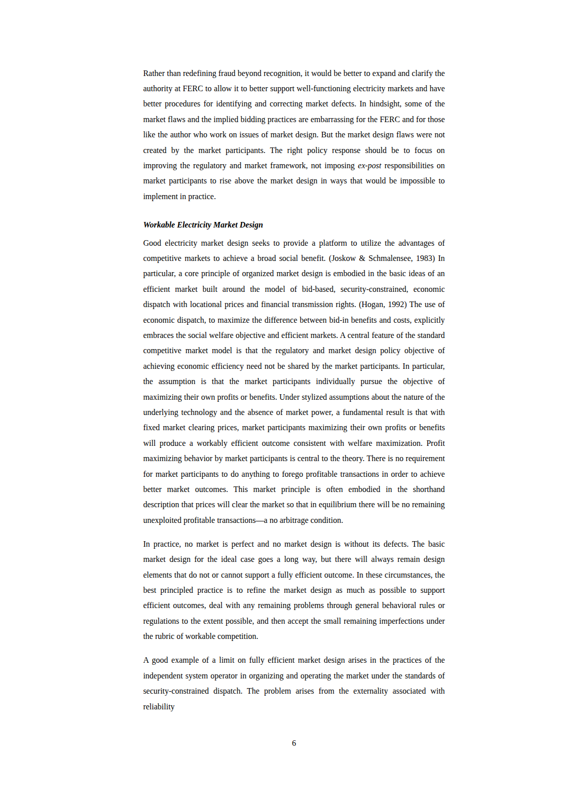Rather than redefining fraud beyond recognition, it would be better to expand and clarify the authority at FERC to allow it to better support well-functioning electricity markets and have better procedures for identifying and correcting market defects. In hindsight, some of the market flaws and the implied bidding practices are embarrassing for the FERC and for those like the author who work on issues of market design. But the market design flaws were not created by the market participants. The right policy response should be to focus on improving the regulatory and market framework, not imposing ex-post responsibilities on market participants to rise above the market design in ways that would be impossible to implement in practice.
Workable Electricity Market Design
Good electricity market design seeks to provide a platform to utilize the advantages of competitive markets to achieve a broad social benefit. (Joskow & Schmalensee, 1983) In particular, a core principle of organized market design is embodied in the basic ideas of an efficient market built around the model of bid-based, security-constrained, economic dispatch with locational prices and financial transmission rights. (Hogan, 1992) The use of economic dispatch, to maximize the difference between bid-in benefits and costs, explicitly embraces the social welfare objective and efficient markets. A central feature of the standard competitive market model is that the regulatory and market design policy objective of achieving economic efficiency need not be shared by the market participants. In particular, the assumption is that the market participants individually pursue the objective of maximizing their own profits or benefits. Under stylized assumptions about the nature of the underlying technology and the absence of market power, a fundamental result is that with fixed market clearing prices, market participants maximizing their own profits or benefits will produce a workably efficient outcome consistent with welfare maximization. Profit maximizing behavior by market participants is central to the theory. There is no requirement for market participants to do anything to forego profitable transactions in order to achieve better market outcomes. This market principle is often embodied in the shorthand description that prices will clear the market so that in equilibrium there will be no remaining unexploited profitable transactions—a no arbitrage condition.
In practice, no market is perfect and no market design is without its defects. The basic market design for the ideal case goes a long way, but there will always remain design elements that do not or cannot support a fully efficient outcome. In these circumstances, the best principled practice is to refine the market design as much as possible to support efficient outcomes, deal with any remaining problems through general behavioral rules or regulations to the extent possible, and then accept the small remaining imperfections under the rubric of workable competition.
A good example of a limit on fully efficient market design arises in the practices of the independent system operator in organizing and operating the market under the standards of security-constrained dispatch. The problem arises from the externality associated with reliability
6